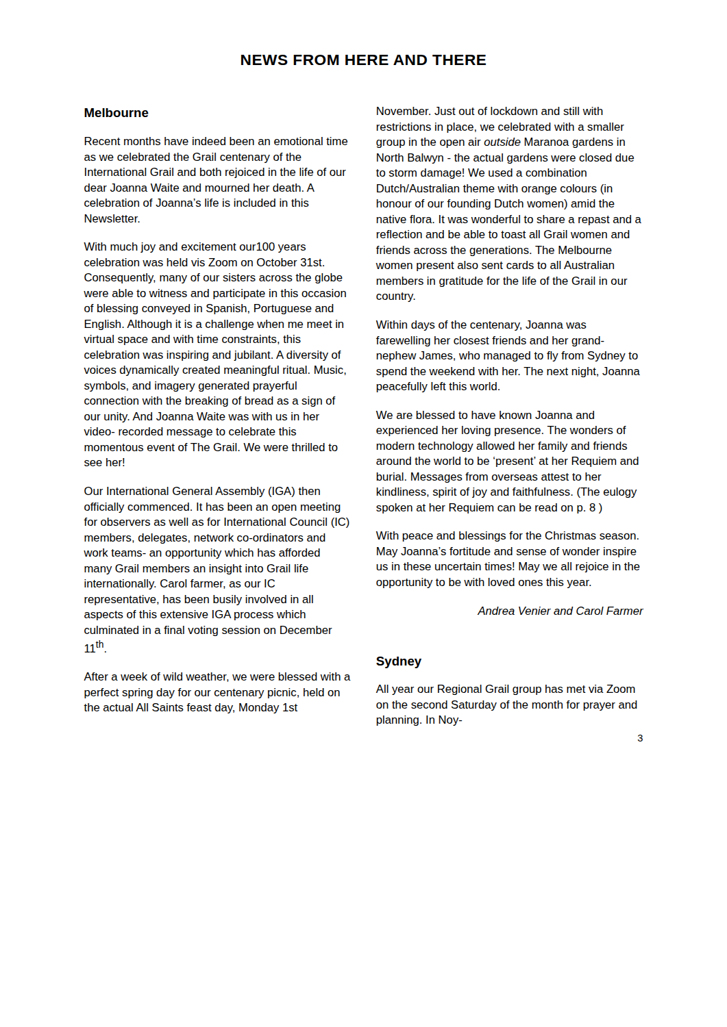NEWS FROM HERE AND THERE
Melbourne
Recent months have indeed been an emotional time as we celebrated the Grail centenary of the International Grail and both rejoiced in the life of our dear Joanna Waite and mourned her death. A celebration of Joanna’s life is included in this Newsletter.
With much joy and excitement our100 years celebration was held vis Zoom on October 31st. Consequently, many of our sisters across the globe were able to witness and participate in this occasion of blessing conveyed in Spanish, Portuguese and English. Although it is a challenge when me meet in virtual space and with time constraints, this celebration was inspiring and jubilant. A diversity of voices dynamically created meaningful ritual. Music, symbols, and imagery generated prayerful connection with the breaking of bread as a sign of our unity. And Joanna Waite was with us in her video- recorded message to celebrate this momentous event of The Grail. We were thrilled to see her!
Our International General Assembly (IGA) then officially commenced. It has been an open meeting for observers as well as for International Council (IC) members, delegates, network co-ordinators and work teams- an opportunity which has afforded many Grail members an insight into Grail life internationally. Carol farmer, as our IC representative, has been busily involved in all aspects of this extensive IGA process which culminated in a final voting session on December 11th.
After a week of wild weather, we were blessed with a perfect spring day for our centenary picnic, held on the actual All Saints feast day, Monday 1st November. Just out of lockdown and still with restrictions in place, we celebrated with a smaller group in the open air outside Maranoa gardens in North Balwyn - the actual gardens were closed due to storm damage! We used a combination Dutch/Australian theme with orange colours (in honour of our founding Dutch women) amid the native flora. It was wonderful to share a repast and a reflection and be able to toast all Grail women and friends across the generations. The Melbourne women present also sent cards to all Australian members in gratitude for the life of the Grail in our country.
Within days of the centenary, Joanna was farewelling her closest friends and her grand-nephew James, who managed to fly from Sydney to spend the weekend with her. The next night, Joanna peacefully left this world.
We are blessed to have known Joanna and experienced her loving presence. The wonders of modern technology allowed her family and friends around the world to be ‘present’ at her Requiem and burial. Messages from overseas attest to her kindliness, spirit of joy and faithfulness. (The eulogy spoken at her Requiem can be read on p. 8 )
With peace and blessings for the Christmas season. May Joanna’s fortitude and sense of wonder inspire us in these uncertain times! May we all rejoice in the opportunity to be with loved ones this year.
Andrea Venier and Carol Farmer
Sydney
All year our Regional Grail group has met via Zoom on the second Saturday of the month for prayer and planning. In Noy-
3